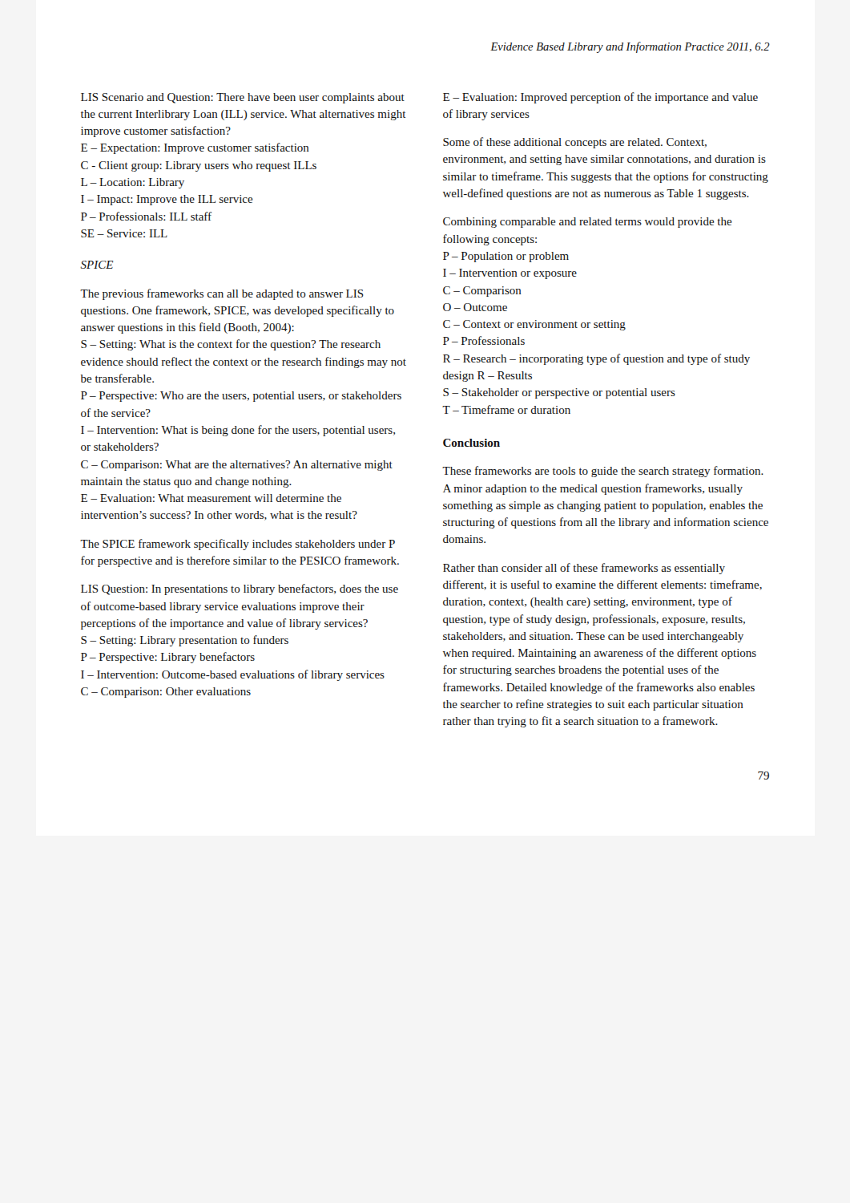Evidence Based Library and Information Practice 2011, 6.2
LIS Scenario and Question: There have been user complaints about the current Interlibrary Loan (ILL) service. What alternatives might improve customer satisfaction?
E – Expectation: Improve customer satisfaction
C - Client group: Library users who request ILLs
L – Location: Library
I – Impact: Improve the ILL service
P – Professionals: ILL staff
SE – Service: ILL
SPICE
The previous frameworks can all be adapted to answer LIS questions. One framework, SPICE, was developed specifically to answer questions in this field (Booth, 2004):
S – Setting: What is the context for the question? The research evidence should reflect the context or the research findings may not be transferable.
P – Perspective: Who are the users, potential users, or stakeholders of the service?
I – Intervention: What is being done for the users, potential users, or stakeholders?
C – Comparison: What are the alternatives? An alternative might maintain the status quo and change nothing.
E – Evaluation: What measurement will determine the intervention’s success? In other words, what is the result?
The SPICE framework specifically includes stakeholders under P for perspective and is therefore similar to the PESICO framework.
LIS Question: In presentations to library benefactors, does the use of outcome-based library service evaluations improve their perceptions of the importance and value of library services?
S – Setting: Library presentation to funders
P – Perspective: Library benefactors
I – Intervention: Outcome-based evaluations of library services
C – Comparison: Other evaluations
E – Evaluation: Improved perception of the importance and value of library services
Some of these additional concepts are related. Context, environment, and setting have similar connotations, and duration is similar to timeframe. This suggests that the options for constructing well-defined questions are not as numerous as Table 1 suggests.
Combining comparable and related terms would provide the following concepts:
P – Population or problem
I – Intervention or exposure
C – Comparison
O – Outcome
C – Context or environment or setting
P – Professionals
R – Research – incorporating type of question and type of study design R – Results
S – Stakeholder or perspective or potential users
T – Timeframe or duration
Conclusion
These frameworks are tools to guide the search strategy formation. A minor adaption to the medical question frameworks, usually something as simple as changing patient to population, enables the structuring of questions from all the library and information science domains.
Rather than consider all of these frameworks as essentially different, it is useful to examine the different elements: timeframe, duration, context, (health care) setting, environment, type of question, type of study design, professionals, exposure, results, stakeholders, and situation. These can be used interchangeably when required. Maintaining an awareness of the different options for structuring searches broadens the potential uses of the frameworks. Detailed knowledge of the frameworks also enables the searcher to refine strategies to suit each particular situation rather than trying to fit a search situation to a framework.
79